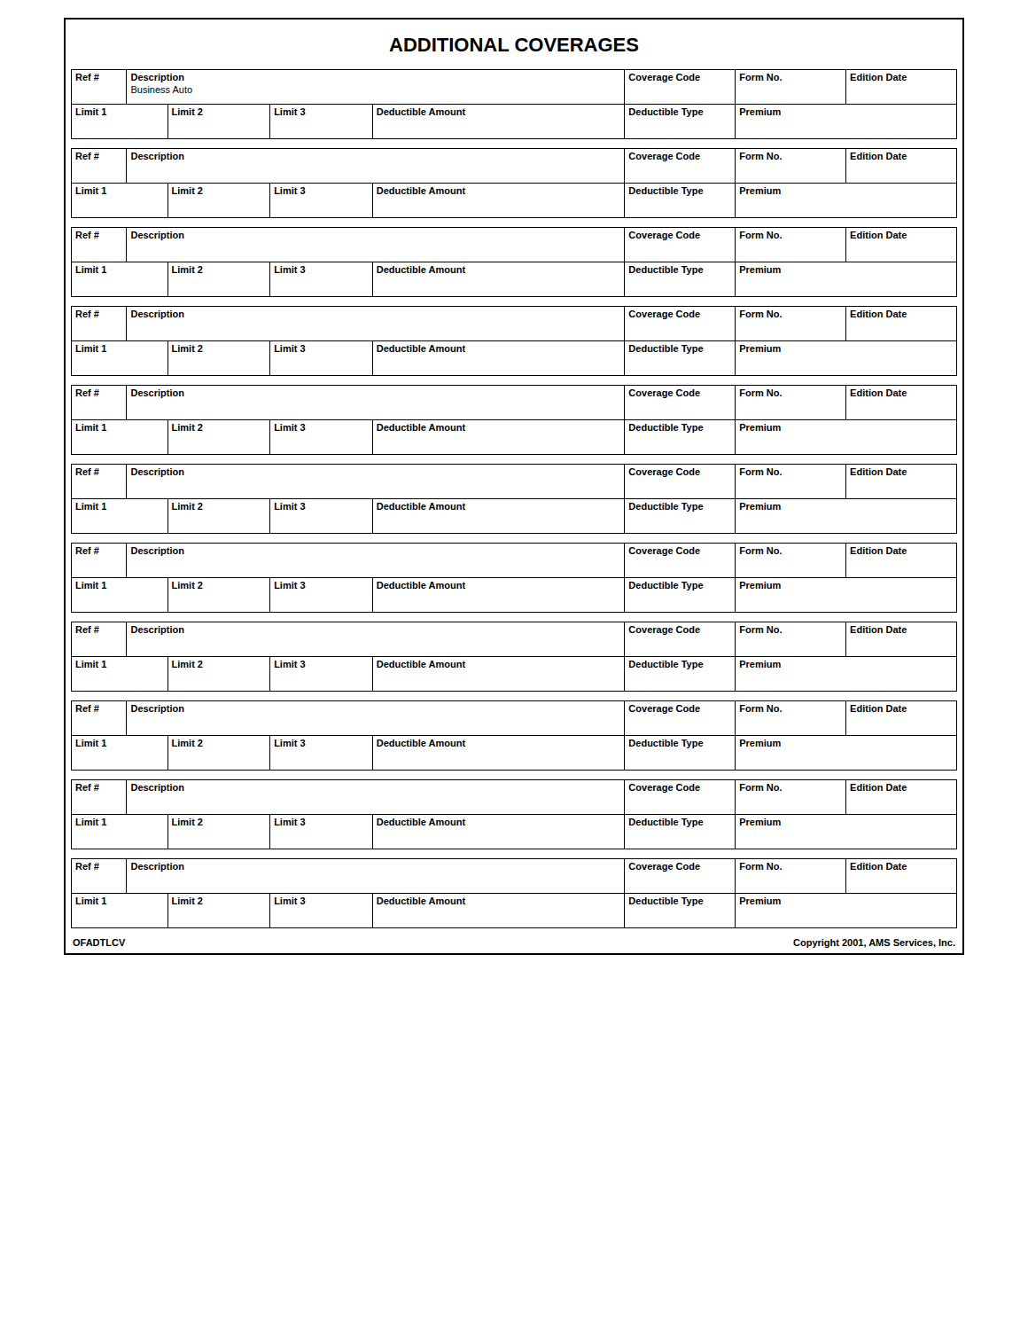ADDITIONAL COVERAGES
| Ref # | Description Business Auto | Coverage Code | Form No. | Edition Date |
| Limit 1 | Limit 2 | Limit 3 | Deductible Amount | Deductible Type | Premium |
| Ref # | Description | Coverage Code | Form No. | Edition Date |
| Limit 1 | Limit 2 | Limit 3 | Deductible Amount | Deductible Type | Premium |
| Ref # | Description | Coverage Code | Form No. | Edition Date |
| Limit 1 | Limit 2 | Limit 3 | Deductible Amount | Deductible Type | Premium |
| Ref # | Description | Coverage Code | Form No. | Edition Date |
| Limit 1 | Limit 2 | Limit 3 | Deductible Amount | Deductible Type | Premium |
| Ref # | Description | Coverage Code | Form No. | Edition Date |
| Limit 1 | Limit 2 | Limit 3 | Deductible Amount | Deductible Type | Premium |
| Ref # | Description | Coverage Code | Form No. | Edition Date |
| Limit 1 | Limit 2 | Limit 3 | Deductible Amount | Deductible Type | Premium |
| Ref # | Description | Coverage Code | Form No. | Edition Date |
| Limit 1 | Limit 2 | Limit 3 | Deductible Amount | Deductible Type | Premium |
| Ref # | Description | Coverage Code | Form No. | Edition Date |
| Limit 1 | Limit 2 | Limit 3 | Deductible Amount | Deductible Type | Premium |
| Ref # | Description | Coverage Code | Form No. | Edition Date |
| Limit 1 | Limit 2 | Limit 3 | Deductible Amount | Deductible Type | Premium |
| Ref # | Description | Coverage Code | Form No. | Edition Date |
| Limit 1 | Limit 2 | Limit 3 | Deductible Amount | Deductible Type | Premium |
| Ref # | Description | Coverage Code | Form No. | Edition Date |
| Limit 1 | Limit 2 | Limit 3 | Deductible Amount | Deductible Type | Premium |
OFADTLCV Copyright 2001, AMS Services, Inc.